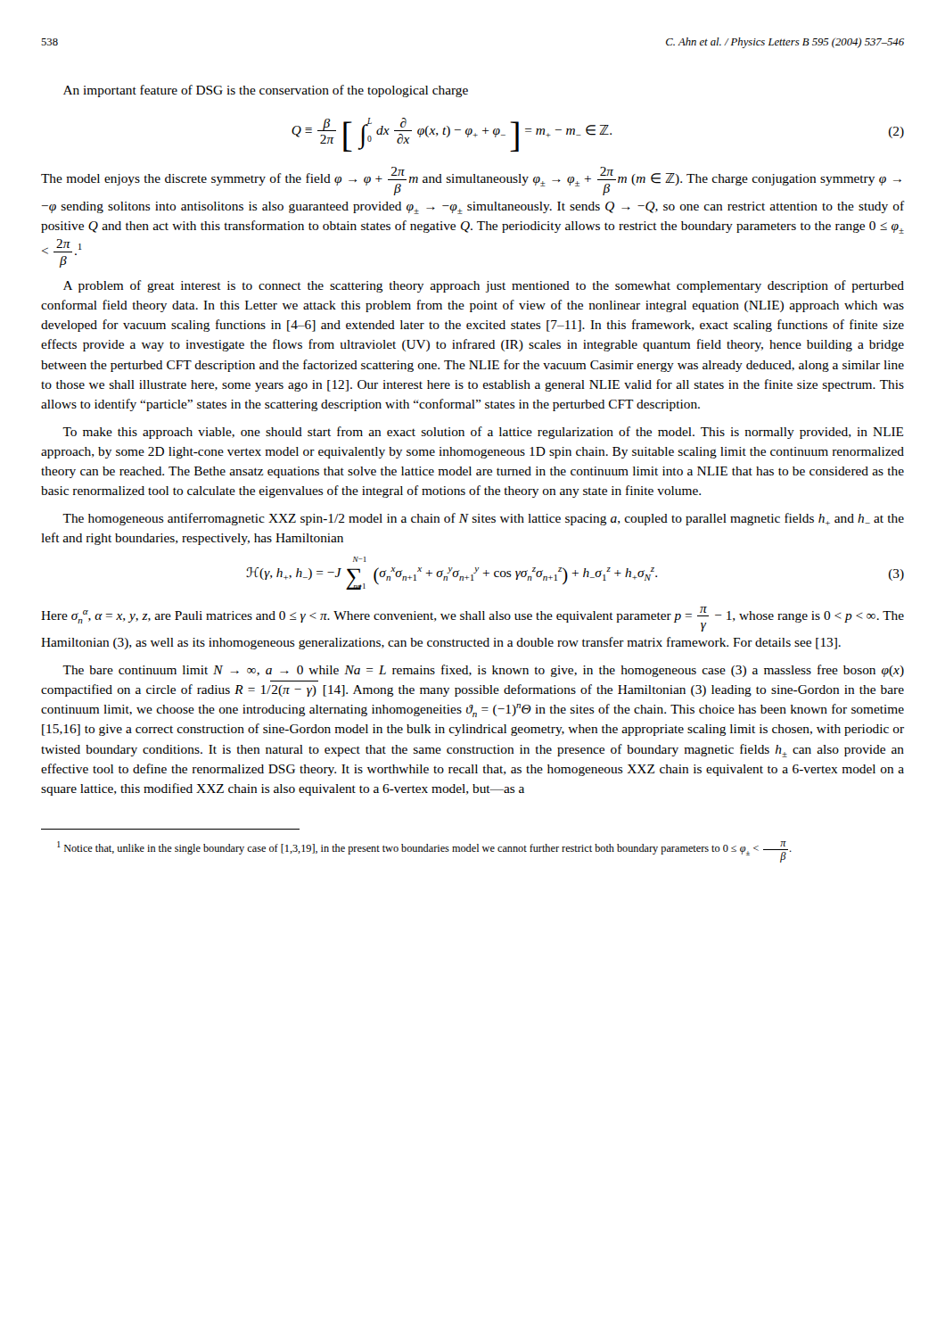538 C. Ahn et al. / Physics Letters B 595 (2004) 537–546
An important feature of DSG is the conservation of the topological charge
Q ≡ β 2π [ ∫L 0 dx ∂∂x φ(x, t) − φ+ + φ− ] = m+ − m− ∈ ℤ. (2)
The model enjoys the discrete symmetry of the field φ → φ + 2π β m and simultaneously φ± → φ± + 2π β m (m ∈ ℤ). The charge conjugation symmetry φ → −φ sending solitons into antisolitons is also guaranteed provided φ± → −φ± simultaneously. It sends Q → −Q, so one can restrict attention to the study of positive Q and then act with this transformation to obtain states of negative Q. The periodicity allows to restrict the boundary parameters to the range 0 ≤ φ± < 2π β.1
A problem of great interest is to connect the scattering theory approach just mentioned to the somewhat complementary description of perturbed conformal field theory data. In this Letter we attack this problem from the point of view of the nonlinear integral equation (NLIE) approach which was developed for vacuum scaling functions in [4–6] and extended later to the excited states [7–11]. In this framework, exact scaling functions of finite size effects provide a way to investigate the flows from ultraviolet (UV) to infrared (IR) scales in integrable quantum field theory, hence building a bridge between the perturbed CFT description and the factorized scattering one. The NLIE for the vacuum Casimir energy was already deduced, along a similar line to those we shall illustrate here, some years ago in [12]. Our interest here is to establish a general NLIE valid for all states in the finite size spectrum. This allows to identify “particle” states in the scattering description with “conformal” states in the perturbed CFT description.
To make this approach viable, one should start from an exact solution of a lattice regularization of the model. This is normally provided, in NLIE approach, by some 2D light-cone vertex model or equivalently by some inhomogeneous 1D spin chain. By suitable scaling limit the continuum renormalized theory can be reached. The Bethe ansatz equations that solve the lattice model are turned in the continuum limit into a NLIE that has to be considered as the basic renormalized tool to calculate the eigenvalues of the integral of motions of the theory on any state in finite volume.
The homogeneous antiferromagnetic XXZ spin-1/2 model in a chain of N sites with lattice spacing a, coupled to parallel magnetic fields h+ and h− at the left and right boundaries, respectively, has Hamiltonian
ℋ(γ, h+, h−) = −J ∑N−1 n=1 (σnxσn+1x + σnyσn+1y + cos γσnzσn+1z) + h−σ1z + h+σNz. (3)
Here σnα, α = x, y, z, are Pauli matrices and 0 ≤ γ < π. Where convenient, we shall also use the equivalent parameter p = πγ − 1, whose range is 0 < p < ∞. The Hamiltonian (3), as well as its inhomogeneous generalizations, can be constructed in a double row transfer matrix framework. For details see [13].
The bare continuum limit N → ∞, a → 0 while Na = L remains fixed, is known to give, in the homogeneous case (3) a massless free boson φ(x) compactified on a circle of radius R = 1/2(π − γ) [14]. Among the many possible deformations of the Hamiltonian (3) leading to sine-Gordon in the bare continuum limit, we choose the one introducing alternating inhomogeneities ϑn = (−1)nΘ in the sites of the chain. This choice has been known for sometime [15,16] to give a correct construction of sine-Gordon model in the bulk in cylindrical geometry, when the appropriate scaling limit is chosen, with periodic or twisted boundary conditions. It is then natural to expect that the same construction in the presence of boundary magnetic fields h± can also provide an effective tool to define the renormalized DSG theory. It is worthwhile to recall that, as the homogeneous XXZ chain is equivalent to a 6-vertex model on a square lattice, this modified XXZ chain is also equivalent to a 6-vertex model, but—as a
1 Notice that, unlike in the single boundary case of [1,3,19], in the present two boundaries model we cannot further restrict both boundary parameters to 0 ≤ φ± < πβ.